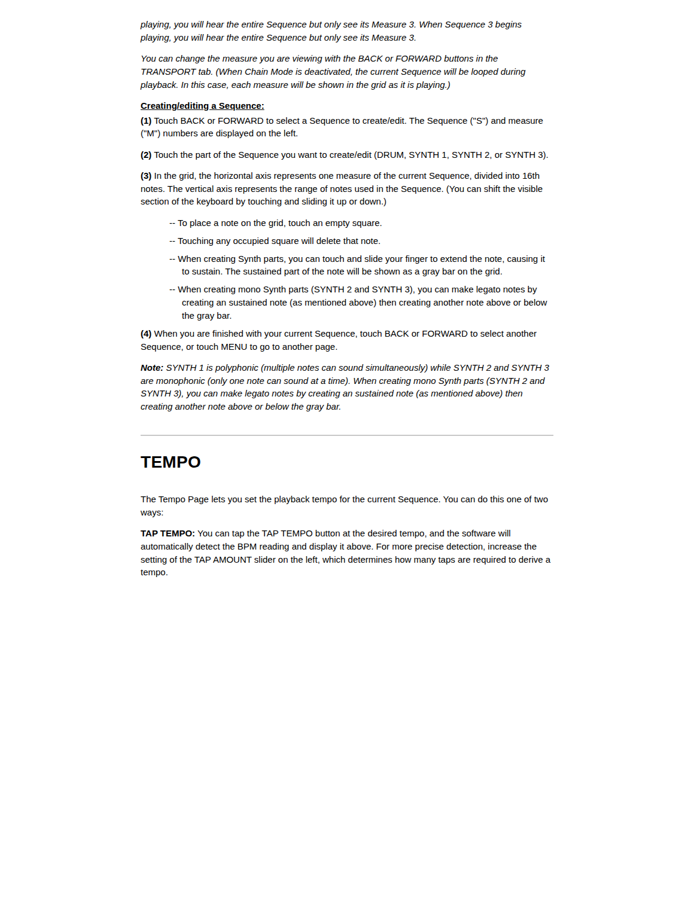playing, you will hear the entire Sequence but only see its Measure 3. When Sequence 3 begins playing, you will hear the entire Sequence but only see its Measure 3.
You can change the measure you are viewing with the BACK or FORWARD buttons in the TRANSPORT tab. (When Chain Mode is deactivated, the current Sequence will be looped during playback. In this case, each measure will be shown in the grid as it is playing.)
Creating/editing a Sequence:
(1) Touch BACK or FORWARD to select a Sequence to create/edit. The Sequence ("S") and measure ("M") numbers are displayed on the left.
(2) Touch the part of the Sequence you want to create/edit (DRUM, SYNTH 1, SYNTH 2, or SYNTH 3).
(3) In the grid, the horizontal axis represents one measure of the current Sequence, divided into 16th notes. The vertical axis represents the range of notes used in the Sequence. (You can shift the visible section of the keyboard by touching and sliding it up or down.)
To place a note on the grid, touch an empty square.
Touching any occupied square will delete that note.
When creating Synth parts, you can touch and slide your finger to extend the note, causing it to sustain. The sustained part of the note will be shown as a gray bar on the grid.
When creating mono Synth parts (SYNTH 2 and SYNTH 3), you can make legato notes by creating an sustained note (as mentioned above) then creating another note above or below the gray bar.
(4) When you are finished with your current Sequence, touch BACK or FORWARD to select another Sequence, or touch MENU to go to another page.
Note: SYNTH 1 is polyphonic (multiple notes can sound simultaneously) while SYNTH 2 and SYNTH 3 are monophonic (only one note can sound at a time). When creating mono Synth parts (SYNTH 2 and SYNTH 3), you can make legato notes by creating an sustained note (as mentioned above) then creating another note above or below the gray bar.
TEMPO
The Tempo Page lets you set the playback tempo for the current Sequence. You can do this one of two ways:
TAP TEMPO: You can tap the TAP TEMPO button at the desired tempo, and the software will automatically detect the BPM reading and display it above. For more precise detection, increase the setting of the TAP AMOUNT slider on the left, which determines how many taps are required to derive a tempo.